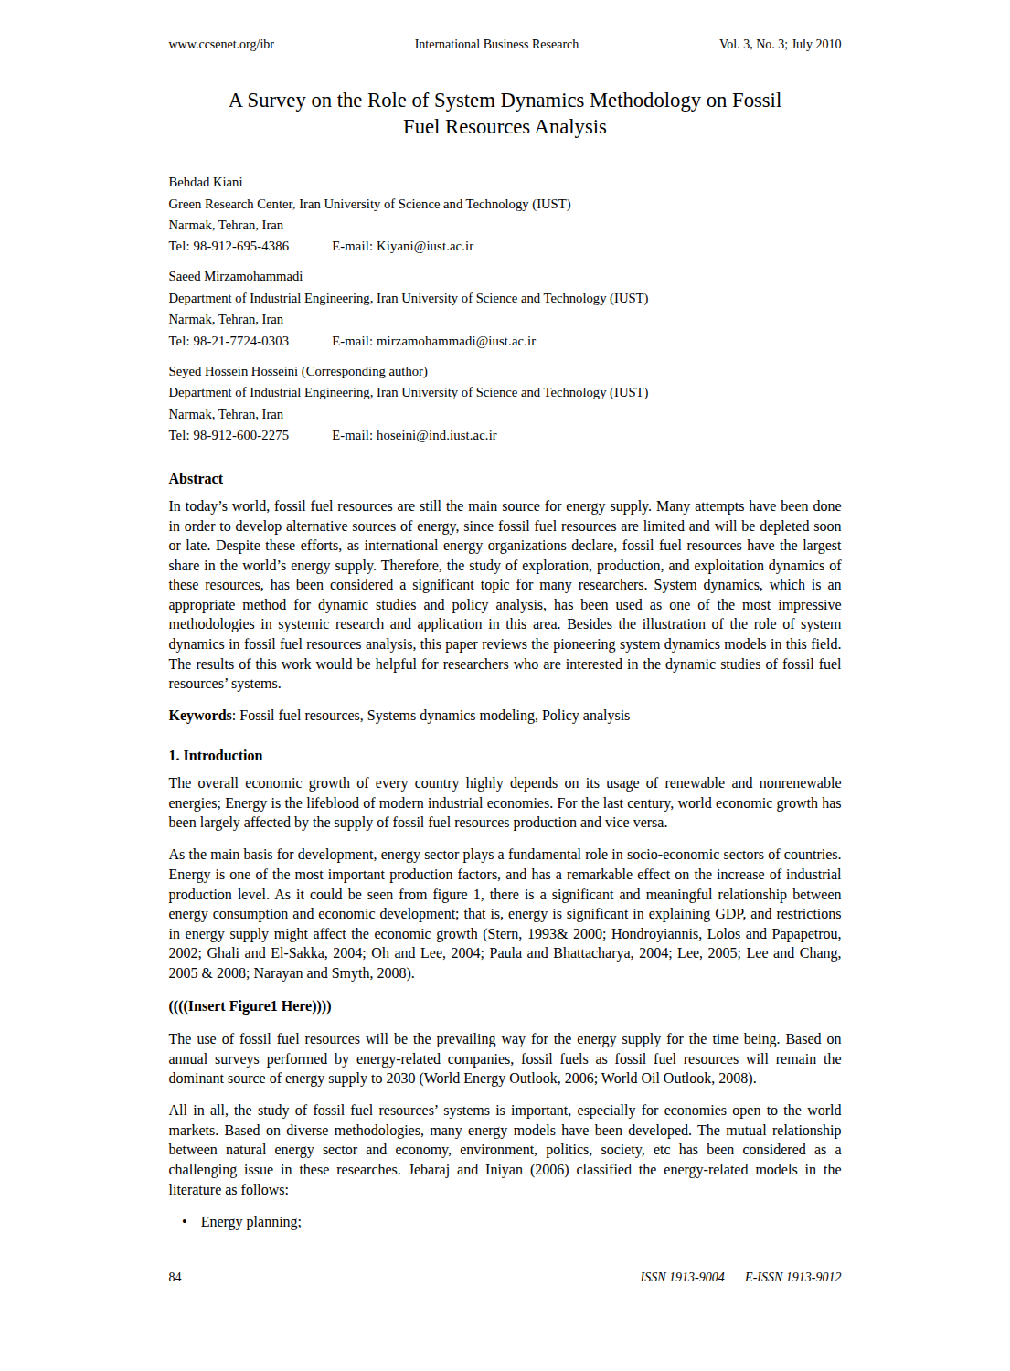www.ccsenet.org/ibr International Business Research Vol. 3, No. 3; July 2010
A Survey on the Role of System Dynamics Methodology on Fossil
Fuel Resources Analysis
Behdad Kiani
Green Research Center, Iran University of Science and Technology (IUST)
Narmak, Tehran, Iran
Tel: 98-912-695-4386 E-mail: Kiyani@iust.ac.ir
Saeed Mirzamohammadi
Department of Industrial Engineering, Iran University of Science and Technology (IUST)
Narmak, Tehran, Iran
Tel: 98-21-7724-0303 E-mail: mirzamohammadi@iust.ac.ir
Seyed Hossein Hosseini (Corresponding author)
Department of Industrial Engineering, Iran University of Science and Technology (IUST)
Narmak, Tehran, Iran
Tel: 98-912-600-2275 E-mail: hoseini@ind.iust.ac.ir
Abstract
In today’s world, fossil fuel resources are still the main source for energy supply. Many attempts have been done in order to develop alternative sources of energy, since fossil fuel resources are limited and will be depleted soon or late. Despite these efforts, as international energy organizations declare, fossil fuel resources have the largest share in the world’s energy supply. Therefore, the study of exploration, production, and exploitation dynamics of these resources, has been considered a significant topic for many researchers. System dynamics, which is an appropriate method for dynamic studies and policy analysis, has been used as one of the most impressive methodologies in systemic research and application in this area. Besides the illustration of the role of system dynamics in fossil fuel resources analysis, this paper reviews the pioneering system dynamics models in this field. The results of this work would be helpful for researchers who are interested in the dynamic studies of fossil fuel resources’ systems.
Keywords: Fossil fuel resources, Systems dynamics modeling, Policy analysis
1. Introduction
The overall economic growth of every country highly depends on its usage of renewable and nonrenewable energies; Energy is the lifeblood of modern industrial economies. For the last century, world economic growth has been largely affected by the supply of fossil fuel resources production and vice versa.
As the main basis for development, energy sector plays a fundamental role in socio-economic sectors of countries. Energy is one of the most important production factors, and has a remarkable effect on the increase of industrial production level. As it could be seen from figure 1, there is a significant and meaningful relationship between energy consumption and economic development; that is, energy is significant in explaining GDP, and restrictions in energy supply might affect the economic growth (Stern, 1993& 2000; Hondroyiannis, Lolos and Papapetrou, 2002; Ghali and El-Sakka, 2004; Oh and Lee, 2004; Paula and Bhattacharya, 2004; Lee, 2005; Lee and Chang, 2005 & 2008; Narayan and Smyth, 2008).
((((Insert Figure1 Here))))
The use of fossil fuel resources will be the prevailing way for the energy supply for the time being. Based on annual surveys performed by energy-related companies, fossil fuels as fossil fuel resources will remain the dominant source of energy supply to 2030 (World Energy Outlook, 2006; World Oil Outlook, 2008).
All in all, the study of fossil fuel resources’ systems is important, especially for economies open to the world markets. Based on diverse methodologies, many energy models have been developed. The mutual relationship between natural energy sector and economy, environment, politics, society, etc has been considered as a challenging issue in these researches. Jebaraj and Iniyan (2006) classified the energy-related models in the literature as follows:
Energy planning;
84 ISSN 1913-9004 E-ISSN 1913-9012